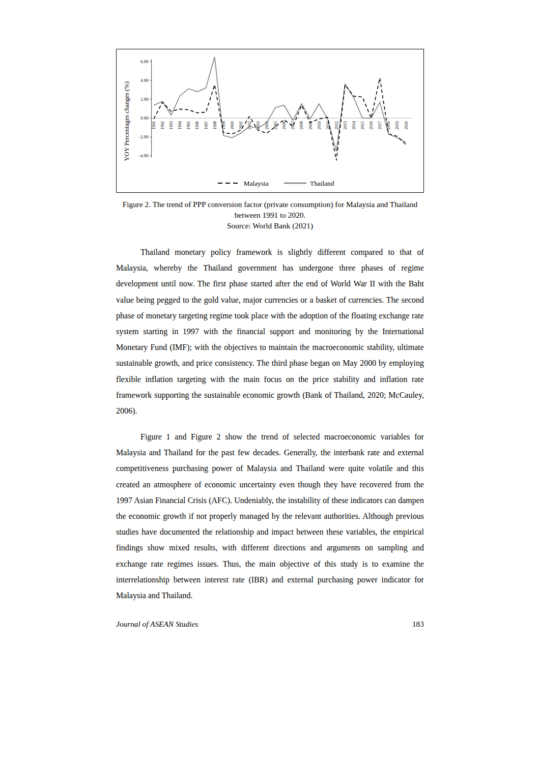YOY Percentages changes (%)
6.00 4.00 2.00 0.00 -2.00 -4.00 1991 1992 1993 1994 1995 1996 1997 1998 1999 2000 2001 2002 2003 2004 2005 2006 2007 2008 2009 2010 2011 2012 2013 2014 2015 2016 2017 2018 2019 2020
Malaysia Thailand
Figure 2. The trend of PPP conversion factor (private consumption) for Malaysia and Thailand between 1991 to 2020. Source: World Bank (2021)
Thailand monetary policy framework is slightly different compared to that of Malaysia, whereby the Thailand government has undergone three phases of regime development until now. The first phase started after the end of World War II with the Baht value being pegged to the gold value, major currencies or a basket of currencies. The second phase of monetary targeting regime took place with the adoption of the floating exchange rate system starting in 1997 with the financial support and monitoring by the International Monetary Fund (IMF); with the objectives to maintain the macroeconomic stability, ultimate sustainable growth, and price consistency. The third phase began on May 2000 by employing flexible inflation targeting with the main focus on the price stability and inflation rate framework supporting the sustainable economic growth (Bank of Thailand, 2020; McCauley, 2006).
Figure 1 and Figure 2 show the trend of selected macroeconomic variables for Malaysia and Thailand for the past few decades. Generally, the interbank rate and external competitiveness purchasing power of Malaysia and Thailand were quite volatile and this created an atmosphere of economic uncertainty even though they have recovered from the 1997 Asian Financial Crisis (AFC). Undeniably, the instability of these indicators can dampen the economic growth if not properly managed by the relevant authorities. Although previous studies have documented the relationship and impact between these variables, the empirical findings show mixed results, with different directions and arguments on sampling and exchange rate regimes issues. Thus, the main objective of this study is to examine the interrelationship between interest rate (IBR) and external purchasing power indicator for Malaysia and Thailand.
Journal of ASEAN Studies 183